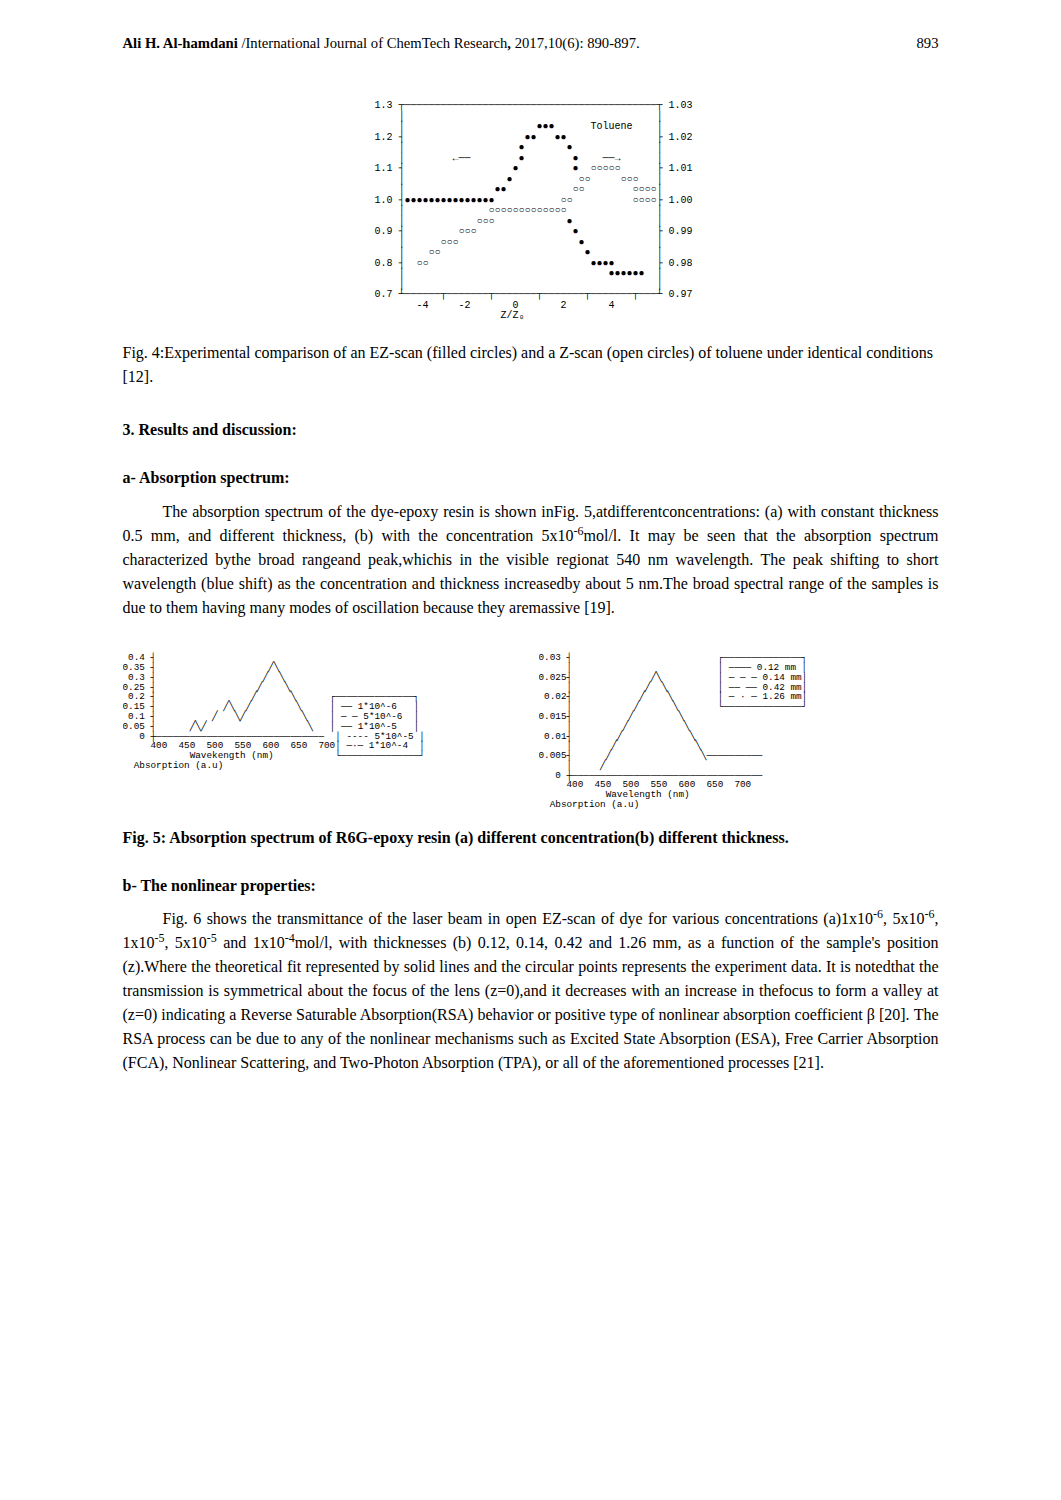Ali H. Al-hamdani /International Journal of ChemTech Research, 2017,10(6): 890-897.
893
1.3 ┬──────────────────────────────────────────┬ 1.03 │ │ │ ●●● Toluene │ 1.2 ┤ ●● ●● ├ 1.02 │ ● ● │ │ ←── ● ● ──→ │ 1.1 ┤ ● ● ○○○○○ ├ 1.01 │ ● ○○ ○○○ │ │ ●● ○○ ○○○○│ 1.0 ┤●●●●●●●●●●●●●●● ○○ ○○○○├ 1.00 │ ○○○○○○○○○○○○○ │ │ ○○○ ● │ 0.9 ┤ ○○○ ● ├ 0.99 │ ○○○ ● │ │ ○○ ● │ 0.8 ┤ ○○ ●●●● ├ 0.98 │ ●●●●●● │ │ │ 0.7 ┴──────┬───────┬───────┬───────┬───────┬───┴ 0.97 -4 -2 0 2 4 Z/Z₀
Fig. 4:Experimental comparison of an EZ-scan (filled circles) and a Z-scan (open circles) of toluene under identical conditions [12].
3. Results and discussion:
a- Absorption spectrum:
The absorption spectrum of the dye-epoxy resin is shown inFig. 5,atdifferentconcentrations: (a) with constant thickness 0.5 mm, and different thickness, (b) with the concentration 5x10-6mol/l. It may be seen that the absorption spectrum characterized bythe broad rangeand peak,whichis in the visible regionat 540 nm wavelength. The peak shifting to short wavelength (blue shift) as the concentration and thickness increasedby about 5 nm.The broad spectral range of the samples is due to them having many modes of oscillation because they aremassive [19].
0.4 ┤ 0.35 ┤ ╱╲ 0.3 ┤ ╱ ╲ 0.25 ┤ ╱ ╲ 0.2 ┤ ╱ ╲ ┌──────────────┐ 0.15 ┤ ╱╲ ╱ ╲ │ ── 1*10^-6 │ 0.1 ┤ ╱ ╲╱ ╲ │ ─ ─ 5*10^-6 │ 0.05 ┤ ╱╲╱ ╲ │ ── 1*10^-5 │ 0 ┼────────────────────────────── │ ---- 5*10^-5 │ 400 450 500 550 600 650 700│ ─·─ 1*10^-4 │ Wavekength (nm) └──────────────┘ Absorption (a.u)
0.03 ┤ ┌──────────────┐ │ │ ──── 0.12 mm │ 0.025┤ ╱╲ │ ─ ─ ─ 0.14 mm│ │ ╱ ╲ │ ── ── 0.42 mm│ 0.02┤ ╱ ╲ │ ─ · ─ 1.26 mm│ │ ╱ ╲ └──────────────┘ 0.015┤ ╱ ╲ │ ╱ ╲ 0.01┤ ╱ ╲ │ ╱ ╲ 0.005┤ ╱ ╲────────── │ ╱ 0 ┼────────────────────────────────── 400 450 500 550 600 650 700 Wavelength (nm) Absorption (a.u)
Fig. 5: Absorption spectrum of R6G-epoxy resin (a) different concentration(b) different thickness.
b- The nonlinear properties:
Fig. 6 shows the transmittance of the laser beam in open EZ-scan of dye for various concentrations (a)1x10-6, 5x10-6, 1x10-5, 5x10-5 and 1x10-4mol/l, with thicknesses (b) 0.12, 0.14, 0.42 and 1.26 mm, as a function of the sample's position (z).Where the theoretical fit represented by solid lines and the circular points represents the experiment data. It is notedthat the transmission is symmetrical about the focus of the lens (z=0),and it decreases with an increase in thefocus to form a valley at (z=0) indicating a Reverse Saturable Absorption(RSA) behavior or positive type of nonlinear absorption coefficient β [20]. The RSA process can be due to any of the nonlinear mechanisms such as Excited State Absorption (ESA), Free Carrier Absorption (FCA), Nonlinear Scattering, and Two-Photon Absorption (TPA), or all of the aforementioned processes [21].